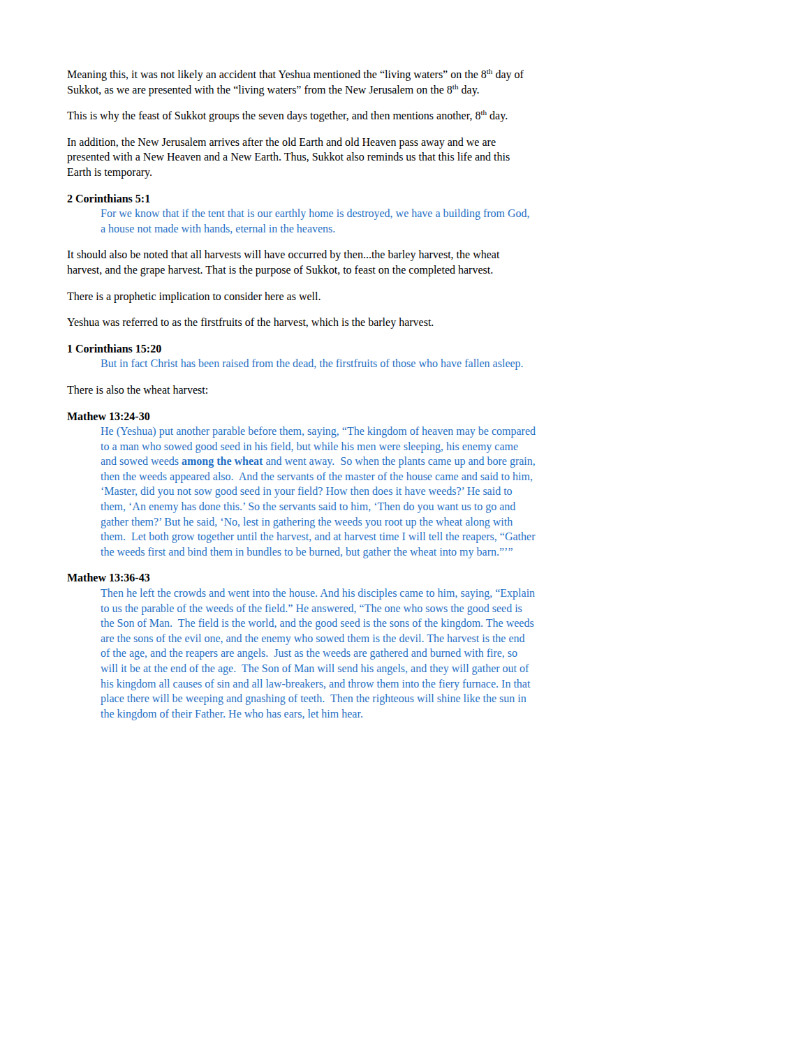Meaning this, it was not likely an accident that Yeshua mentioned the “living waters” on the 8th day of Sukkot, as we are presented with the “living waters” from the New Jerusalem on the 8th day.
This is why the feast of Sukkot groups the seven days together, and then mentions another, 8th day.
In addition, the New Jerusalem arrives after the old Earth and old Heaven pass away and we are presented with a New Heaven and a New Earth. Thus, Sukkot also reminds us that this life and this Earth is temporary.
2 Corinthians 5:1
For we know that if the tent that is our earthly home is destroyed, we have a building from God, a house not made with hands, eternal in the heavens.
It should also be noted that all harvests will have occurred by then...the barley harvest, the wheat harvest, and the grape harvest. That is the purpose of Sukkot, to feast on the completed harvest.
There is a prophetic implication to consider here as well.
Yeshua was referred to as the firstfruits of the harvest, which is the barley harvest.
1 Corinthians 15:20
But in fact Christ has been raised from the dead, the firstfruits of those who have fallen asleep.
There is also the wheat harvest:
Mathew 13:24-30
He (Yeshua) put another parable before them, saying, “The kingdom of heaven may be compared to a man who sowed good seed in his field, but while his men were sleeping, his enemy came and sowed weeds among the wheat and went away. So when the plants came up and bore grain, then the weeds appeared also. And the servants of the master of the house came and said to him, ‘Master, did you not sow good seed in your field? How then does it have weeds?’ He said to them, ‘An enemy has done this.’ So the servants said to him, ‘Then do you want us to go and gather them?’ But he said, ‘No, lest in gathering the weeds you root up the wheat along with them. Let both grow together until the harvest, and at harvest time I will tell the reapers, “Gather the weeds first and bind them in bundles to be burned, but gather the wheat into my barn.”’”
Mathew 13:36-43
Then he left the crowds and went into the house. And his disciples came to him, saying, “Explain to us the parable of the weeds of the field.” He answered, “The one who sows the good seed is the Son of Man. The field is the world, and the good seed is the sons of the kingdom. The weeds are the sons of the evil one, and the enemy who sowed them is the devil. The harvest is the end of the age, and the reapers are angels. Just as the weeds are gathered and burned with fire, so will it be at the end of the age. The Son of Man will send his angels, and they will gather out of his kingdom all causes of sin and all law-breakers, and throw them into the fiery furnace. In that place there will be weeping and gnashing of teeth. Then the righteous will shine like the sun in the kingdom of their Father. He who has ears, let him hear.